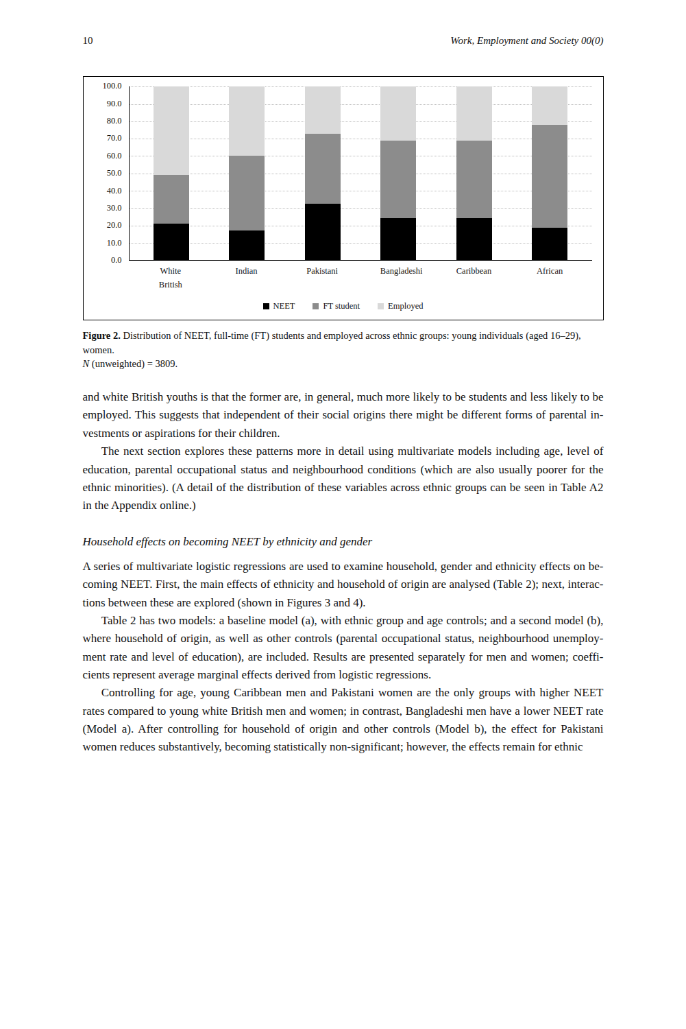10 Work, Employment and Society 00(0)
100.0 90.0 80.0 70.0 60.0 50.0 40.0 30.0 20.0 10.0 0.0
White British Indian Pakistani Bangladeshi Caribbean African
NEET FT student Employed
Figure 2. Distribution of NEET, full-time (FT) students and employed across ethnic groups: young individuals (aged 16–29), women.
N (unweighted) = 3809.
and white British youths is that the former are, in general, much more likely to be students and less likely to be employed. This suggests that independent of their social origins there might be different forms of parental investments or aspirations for their children.
The next section explores these patterns more in detail using multivariate models including age, level of education, parental occupational status and neighbourhood conditions (which are also usually poorer for the ethnic minorities). (A detail of the distribution of these variables across ethnic groups can be seen in Table A2 in the Appendix online.)
Household effects on becoming NEET by ethnicity and gender
A series of multivariate logistic regressions are used to examine household, gender and ethnicity effects on becoming NEET. First, the main effects of ethnicity and household of origin are analysed (Table 2); next, interactions between these are explored (shown in Figures 3 and 4).
Table 2 has two models: a baseline model (a), with ethnic group and age controls; and a second model (b), where household of origin, as well as other controls (parental occupational status, neighbourhood unemployment rate and level of education), are included. Results are presented separately for men and women; coefficients represent average marginal effects derived from logistic regressions.
Controlling for age, young Caribbean men and Pakistani women are the only groups with higher NEET rates compared to young white British men and women; in contrast, Bangladeshi men have a lower NEET rate (Model a). After controlling for household of origin and other controls (Model b), the effect for Pakistani women reduces substantively, becoming statistically non-significant; however, the effects remain for ethnic